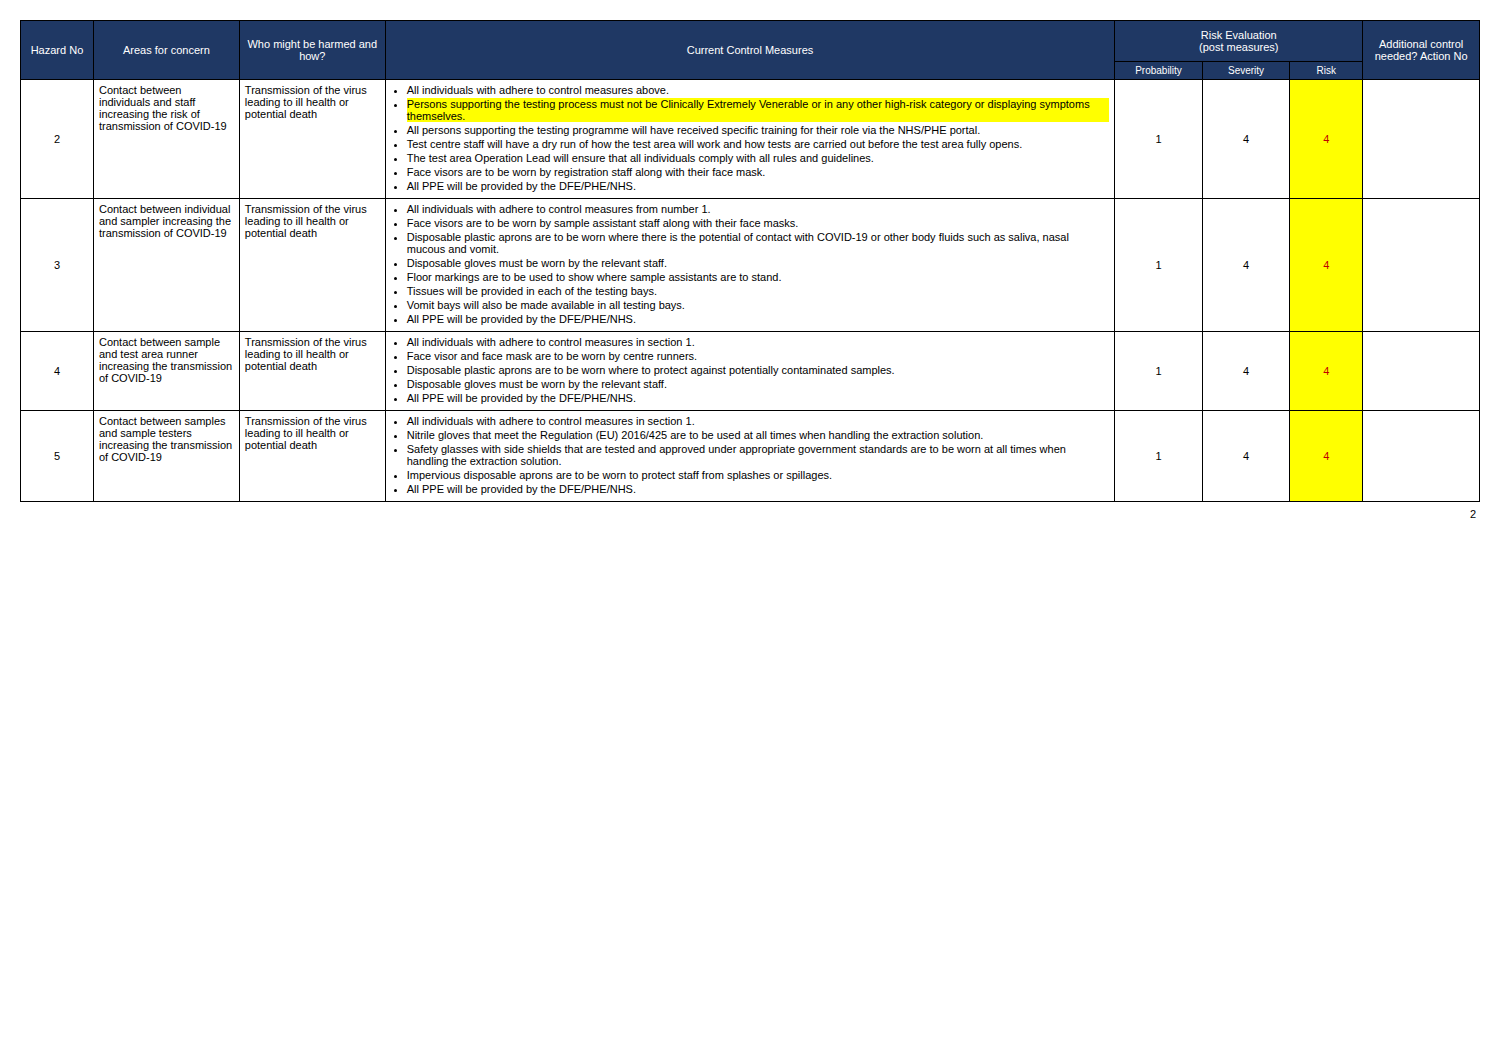| Hazard No | Areas for concern | Who might be harmed and how? | Current Control Measures | Risk Evaluation (post measures) | Additional control needed? Action No |
| --- | --- | --- | --- | --- | --- |
| Probability | Severity | Risk |
| 2 | Contact between individuals and staff increasing the risk of transmission of COVID-19 | Transmission of the virus leading to ill health or potential death | All individuals with adhere to control measures above. Persons supporting the testing process must not be Clinically Extremely Venerable or in any other high-risk category or displaying symptoms themselves. All persons supporting the testing programme will have received specific training for their role via the NHS/PHE portal. Test centre staff will have a dry run of how the test area will work and how tests are carried out before the test area fully opens. The test area Operation Lead will ensure that all individuals comply with all rules and guidelines. Face visors are to be worn by registration staff along with their face mask. All PPE will be provided by the DFE/PHE/NHS. | 1 | 4 | 4 | |
| 3 | Contact between individual and sampler increasing the transmission of COVID-19 | Transmission of the virus leading to ill health or potential death | All individuals with adhere to control measures from number 1. Face visors are to be worn by sample assistant staff along with their face masks. Disposable plastic aprons are to be worn where there is the potential of contact with COVID-19 or other body fluids such as saliva, nasal mucous and vomit. Disposable gloves must be worn by the relevant staff. Floor markings are to be used to show where sample assistants are to stand. Tissues will be provided in each of the testing bays. Vomit bays will also be made available in all testing bays. All PPE will be provided by the DFE/PHE/NHS. | 1 | 4 | 4 | |
| 4 | Contact between sample and test area runner increasing the transmission of COVID-19 | Transmission of the virus leading to ill health or potential death | All individuals with adhere to control measures in section 1. Face visor and face mask are to be worn by centre runners. Disposable plastic aprons are to be worn where to protect against potentially contaminated samples. Disposable gloves must be worn by the relevant staff. All PPE will be provided by the DFE/PHE/NHS. | 1 | 4 | 4 | |
| 5 | Contact between samples and sample testers increasing the transmission of COVID-19 | Transmission of the virus leading to ill health or potential death | All individuals with adhere to control measures in section 1. Nitrile gloves that meet the Regulation (EU) 2016/425 are to be used at all times when handling the extraction solution. Safety glasses with side shields that are tested and approved under appropriate government standards are to be worn at all times when handling the extraction solution. Impervious disposable aprons are to be worn to protect staff from splashes or spillages. All PPE will be provided by the DFE/PHE/NHS. | 1 | 4 | 4 | |
2